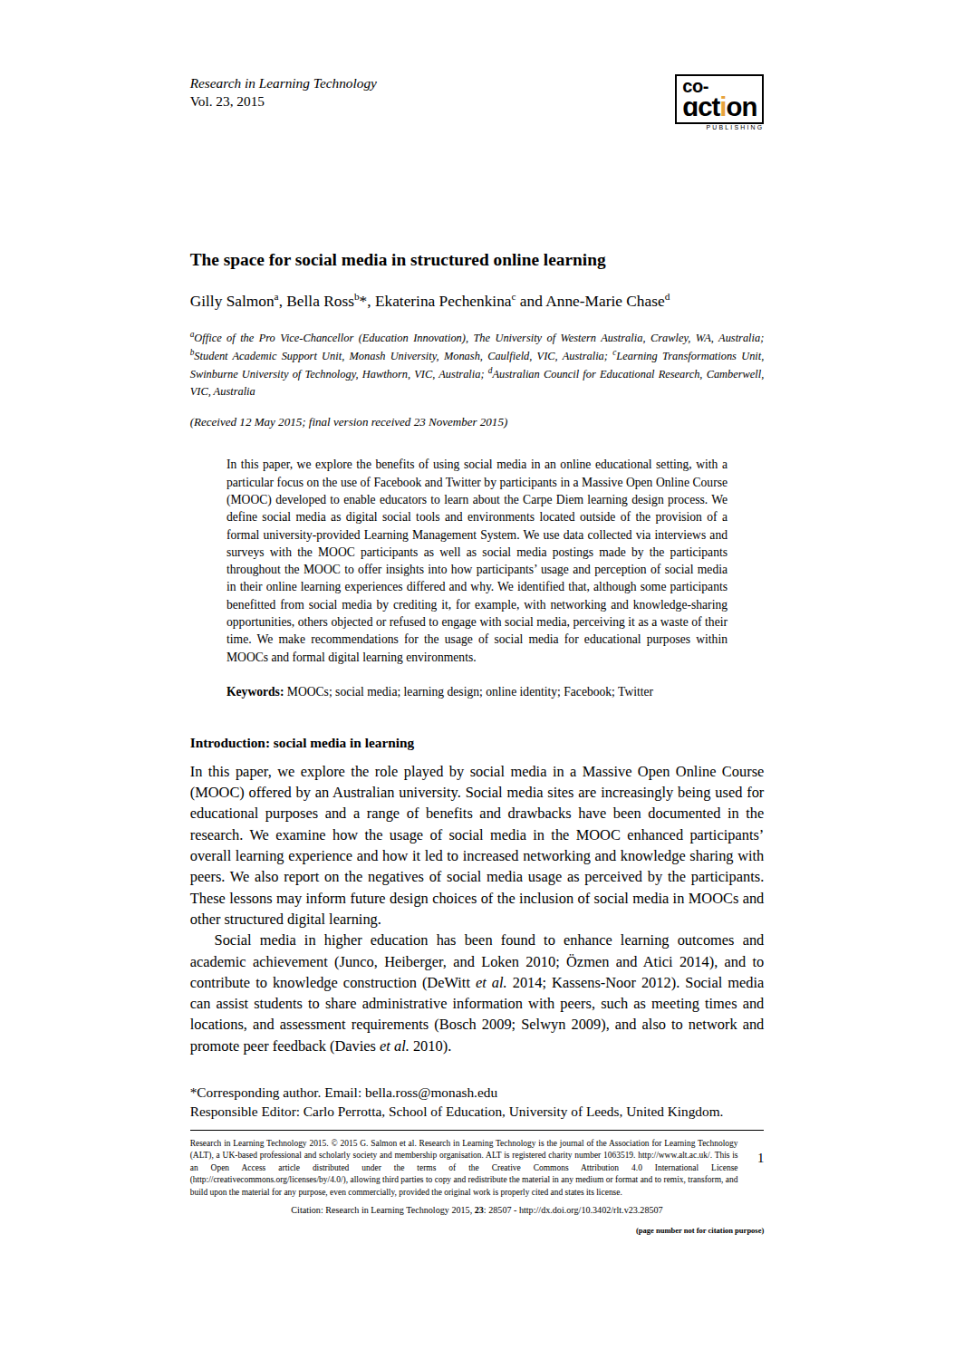Research in Learning Technology
Vol. 23, 2015
co- ɑction PUBLISHING
The space for social media in structured online learning
Gilly Salmona, Bella Rossb*, Ekaterina Pechenkinac and Anne-Marie Chased
aOffice of the Pro Vice-Chancellor (Education Innovation), The University of Western Australia, Crawley, WA, Australia; bStudent Academic Support Unit, Monash University, Monash, Caulfield, VIC, Australia; cLearning Transformations Unit, Swinburne University of Technology, Hawthorn, VIC, Australia; dAustralian Council for Educational Research, Camberwell, VIC, Australia
(Received 12 May 2015; final version received 23 November 2015)
In this paper, we explore the benefits of using social media in an online educational setting, with a particular focus on the use of Facebook and Twitter by participants in a Massive Open Online Course (MOOC) developed to enable educators to learn about the Carpe Diem learning design process. We define social media as digital social tools and environments located outside of the provision of a formal university-provided Learning Management System. We use data collected via interviews and surveys with the MOOC participants as well as social media postings made by the participants throughout the MOOC to offer insights into how participants’ usage and perception of social media in their online learning experiences differed and why. We identified that, although some participants benefitted from social media by crediting it, for example, with networking and knowledge-sharing opportunities, others objected or refused to engage with social media, perceiving it as a waste of their time. We make recommendations for the usage of social media for educational purposes within MOOCs and formal digital learning environments.
Keywords: MOOCs; social media; learning design; online identity; Facebook; Twitter
Introduction: social media in learning
In this paper, we explore the role played by social media in a Massive Open Online Course (MOOC) offered by an Australian university. Social media sites are increasingly being used for educational purposes and a range of benefits and drawbacks have been documented in the research. We examine how the usage of social media in the MOOC enhanced participants’ overall learning experience and how it led to increased networking and knowledge sharing with peers. We also report on the negatives of social media usage as perceived by the participants. These lessons may inform future design choices of the inclusion of social media in MOOCs and other structured digital learning.
Social media in higher education has been found to enhance learning outcomes and academic achievement (Junco, Heiberger, and Loken 2010; Özmen and Atici 2014), and to contribute to knowledge construction (DeWitt et al. 2014; Kassens-Noor 2012). Social media can assist students to share administrative information with peers, such as meeting times and locations, and assessment requirements (Bosch 2009; Selwyn 2009), and also to network and promote peer feedback (Davies et al. 2010).
*Corresponding author. Email: bella.ross@monash.edu
Responsible Editor: Carlo Perrotta, School of Education, University of Leeds, United Kingdom.
1 Research in Learning Technology 2015. © 2015 G. Salmon et al. Research in Learning Technology is the journal of the Association for Learning Technology (ALT), a UK-based professional and scholarly society and membership organisation. ALT is registered charity number 1063519. http://www.alt.ac.uk/. This is an Open Access article distributed under the terms of the Creative Commons Attribution 4.0 International License (http://creativecommons.org/licenses/by/4.0/), allowing third parties to copy and redistribute the material in any medium or format and to remix, transform, and build upon the material for any purpose, even commercially, provided the original work is properly cited and states its license.
Citation: Research in Learning Technology 2015, 23: 28507 - http://dx.doi.org/10.3402/rlt.v23.28507
(page number not for citation purpose)